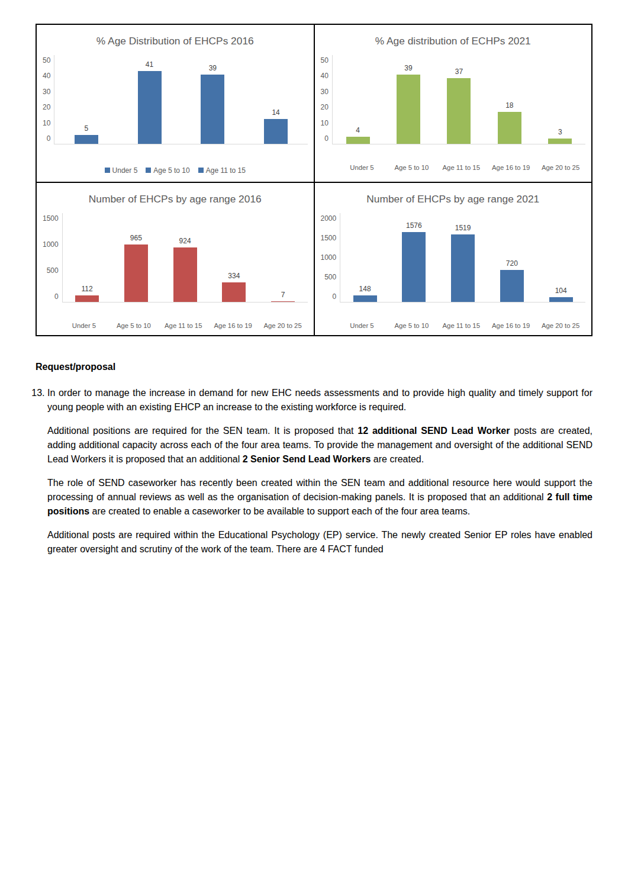% Age Distribution of EHCPs 2016
50 40 30 20 10 0
5
41
39
14
Under 5
Age 5 to 10
Age 11 to 15
% Age distribution of ECHPs 2021
50 40 30 20 10 0
4
39
37
18
3
Under 5 Age 5 to 10 Age 11 to 15 Age 16 to 19 Age 20 to 25
Number of EHCPs by age range 2016
1500 1000 500 0
112
965
924
334
7
Under 5 Age 5 to 10 Age 11 to 15 Age 16 to 19 Age 20 to 25
Number of EHCPs by age range 2021
2000 1500 1000 500 0
148
1576
1519
720
104
Under 5 Age 5 to 10 Age 11 to 15 Age 16 to 19 Age 20 to 25
Request/proposal
In order to manage the increase in demand for new EHC needs assessments and to provide high quality and timely support for young people with an existing EHCP an increase to the existing workforce is required.
Additional positions are required for the SEN team. It is proposed that 12 additional SEND Lead Worker posts are created, adding additional capacity across each of the four area teams. To provide the management and oversight of the additional SEND Lead Workers it is proposed that an additional 2 Senior Send Lead Workers are created.
The role of SEND caseworker has recently been created within the SEN team and additional resource here would support the processing of annual reviews as well as the organisation of decision-making panels. It is proposed that an additional 2 full time positions are created to enable a caseworker to be available to support each of the four area teams.
Additional posts are required within the Educational Psychology (EP) service. The newly created Senior EP roles have enabled greater oversight and scrutiny of the work of the team. There are 4 FACT funded